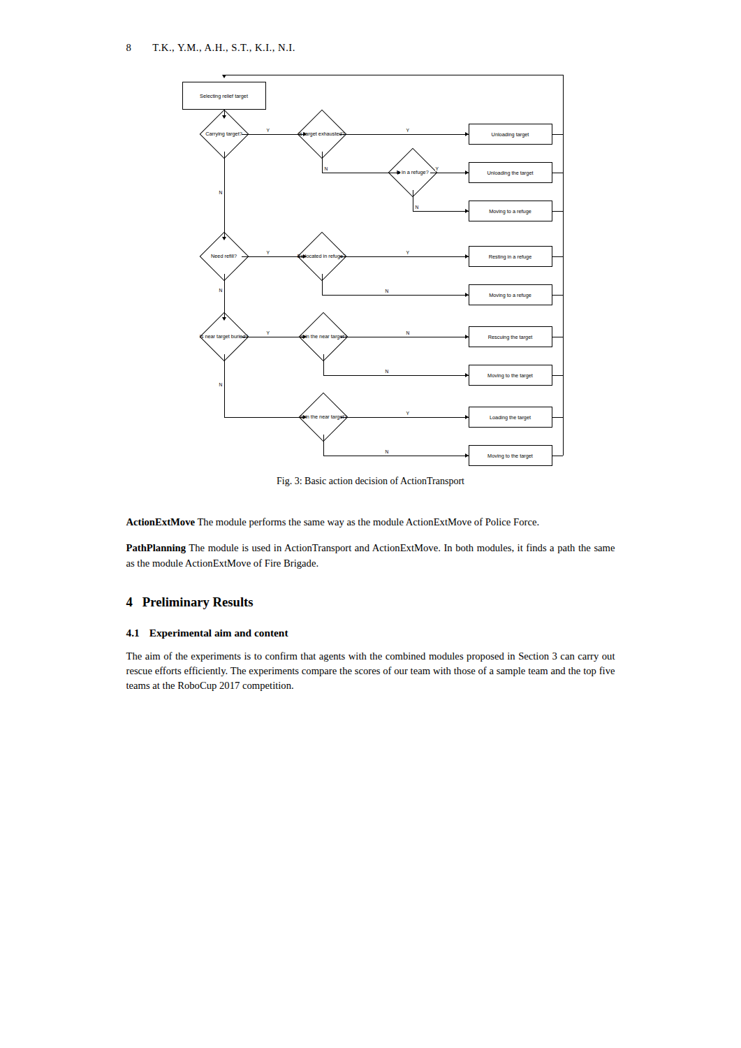8 T.K., Y.M., A.H., S.T., K.I., N.I.
Selecting relief target
Unloading target
Unloading the target
Moving to a refuge
Resting in a refuge
Moving to a refuge
Rescuing the target
Moving to the target
Loading the target
Moving to the target
Carrying target?
Is target exhausted?
Is in a refuge?
Need refill?
Be located in refuge?
Is near target buried?
Is in the near target?
Is in the near target?
Y
Y
N
Y
N
N
Y
Y
N
N
Y
N
N
N
Y
N
Fig. 3: Basic action decision of ActionTransport
ActionExtMove The module performs the same way as the module ActionExtMove of Police Force.
PathPlanning The module is used in ActionTransport and ActionExtMove. In both modules, it finds a path the same as the module ActionExtMove of Fire Brigade.
4 Preliminary Results
4.1 Experimental aim and content
The aim of the experiments is to confirm that agents with the combined modules proposed in Section 3 can carry out rescue efforts efficiently. The experiments compare the scores of our team with those of a sample team and the top five teams at the RoboCup 2017 competition.